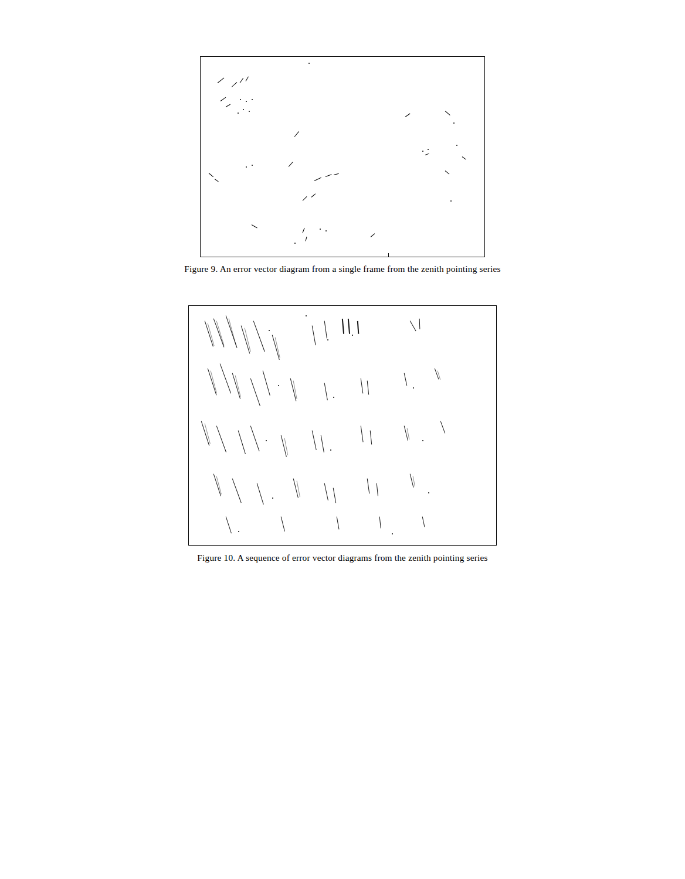Figure 9. An error vector diagram from a single frame from the zenith pointing series
Figure 10. A sequence of error vector diagrams from the zenith pointing series